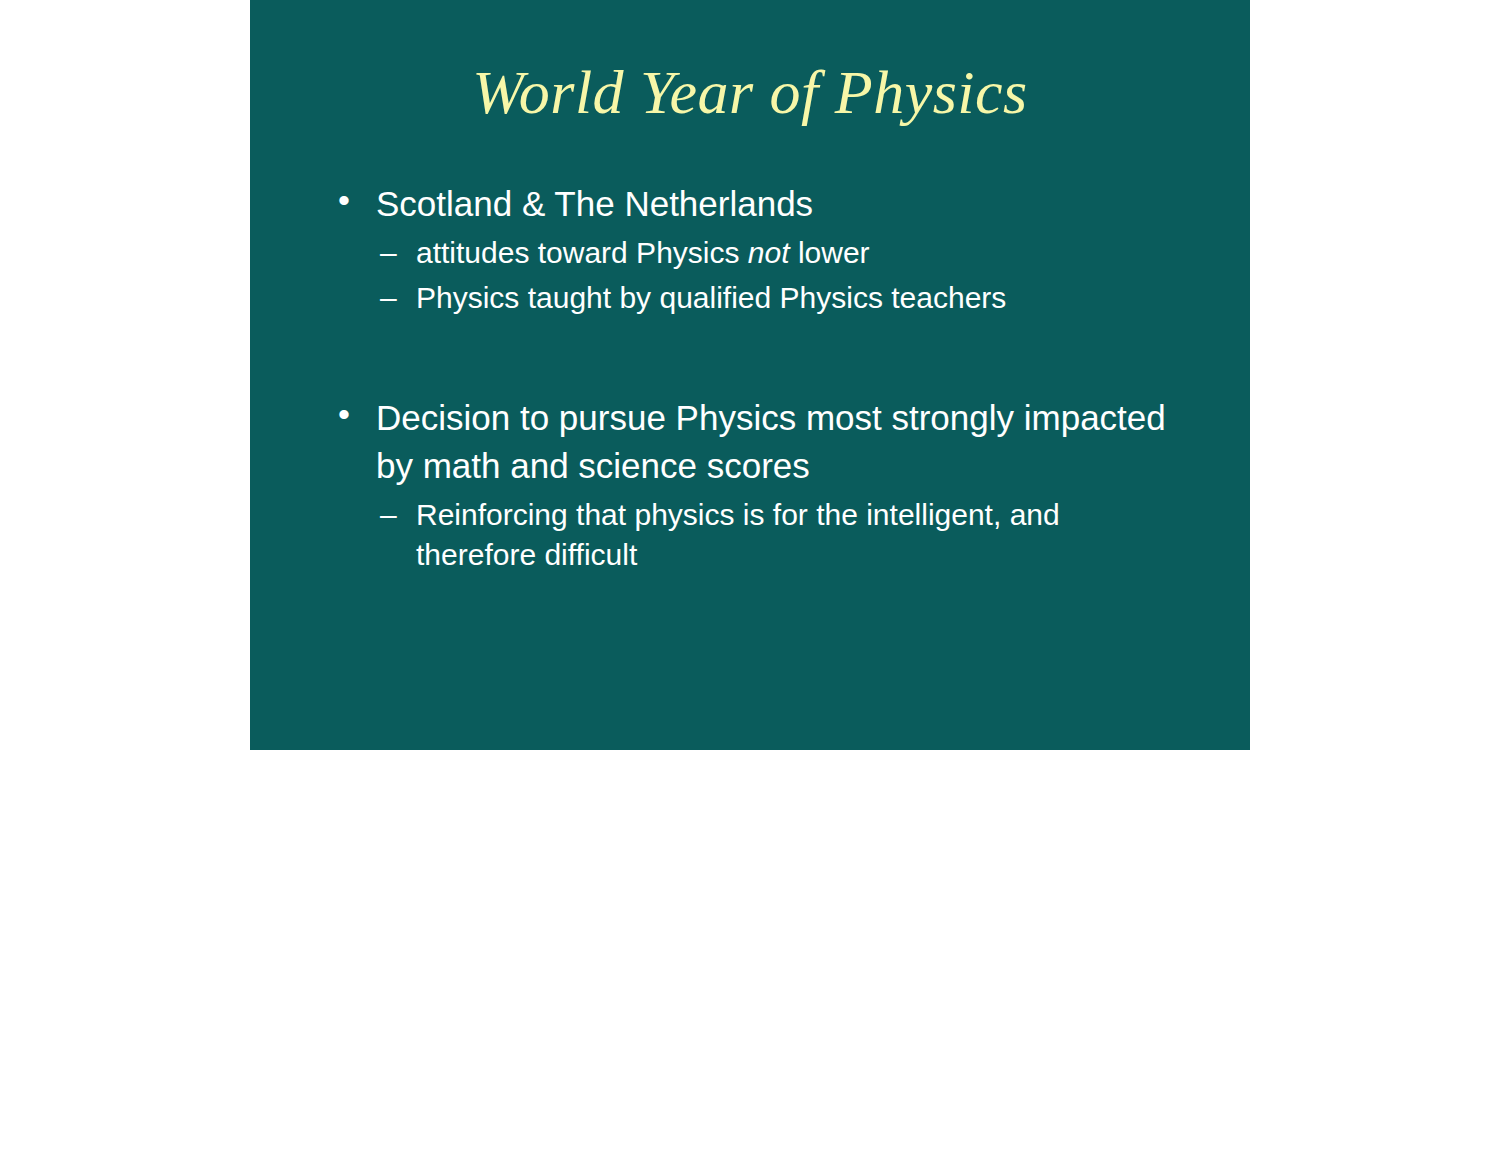World Year of Physics
Scotland & The Netherlands
attitudes toward Physics not lower
Physics taught by qualified Physics teachers
Decision to pursue Physics most strongly impacted by math and science scores
Reinforcing that physics is for the intelligent, and therefore difficult